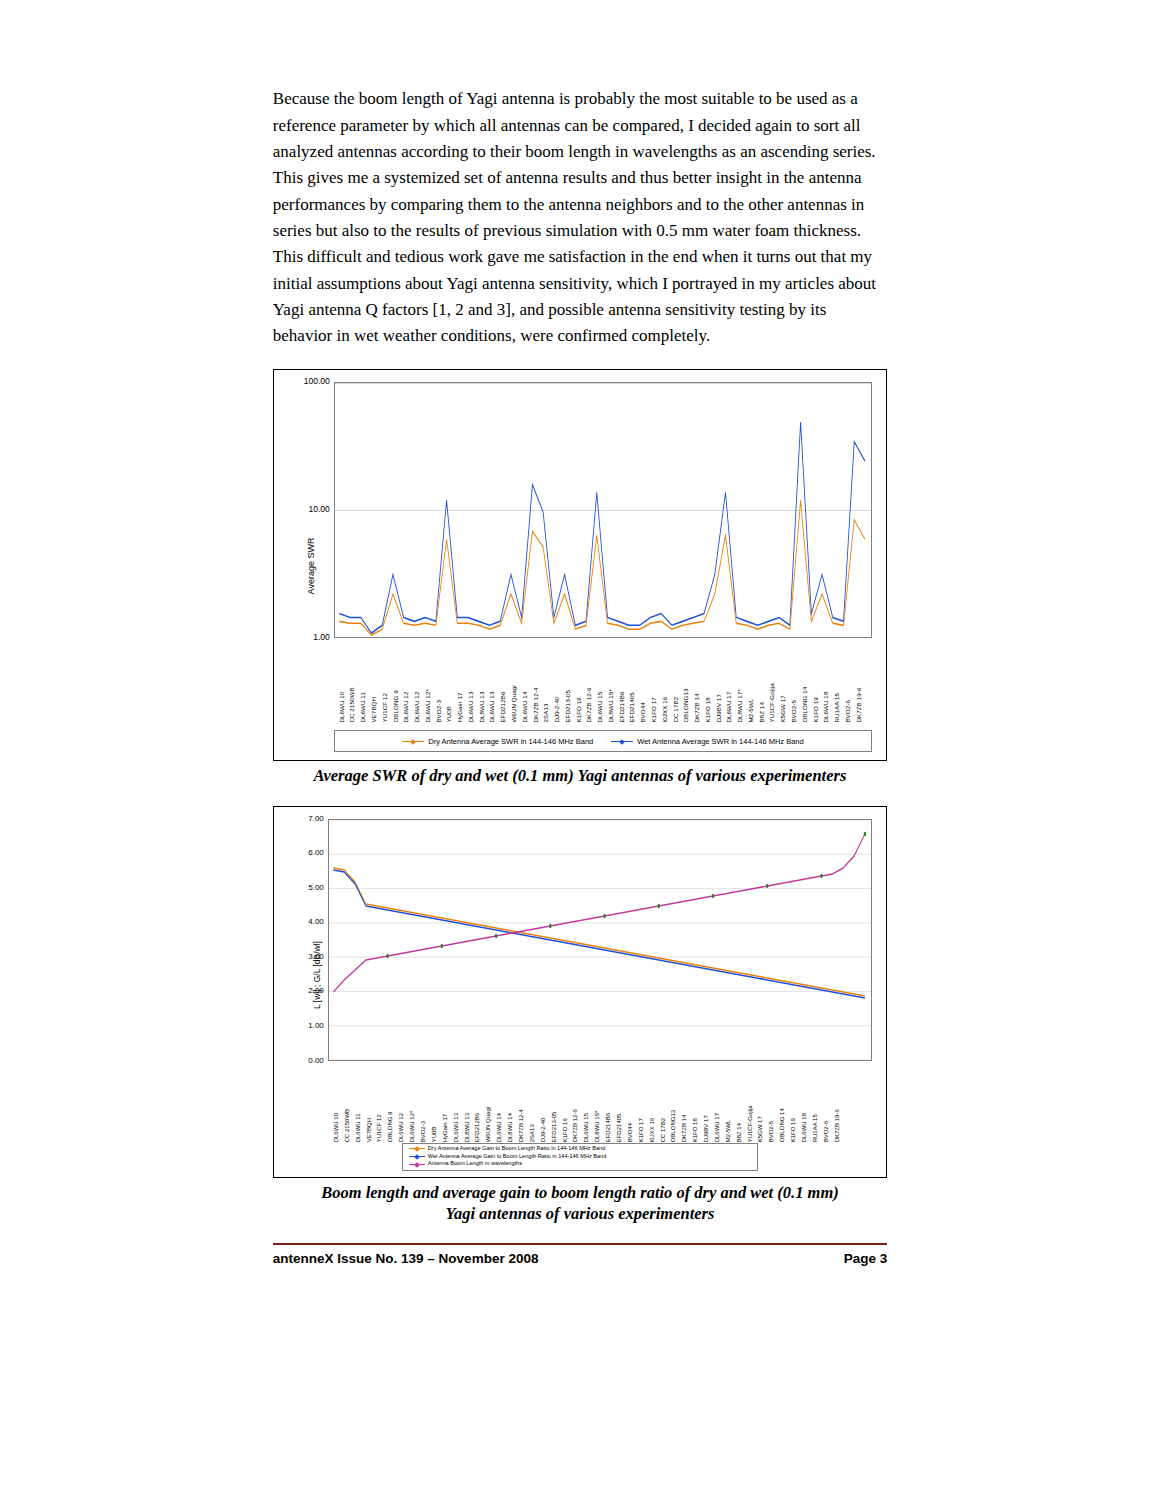Because the boom length of Yagi antenna is probably the most suitable to be used as a reference parameter by which all antennas can be compared, I decided again to sort all analyzed antennas according to their boom length in wavelengths as an ascending series. This gives me a systemized set of antenna results and thus better insight in the antenna performances by comparing them to the antenna neighbors and to the other antennas in series but also to the results of previous simulation with 0.5 mm water foam thickness. This difficult and tedious work gave me satisfaction in the end when it turns out that my initial assumptions about Yagi antenna sensitivity, which I portrayed in my articles about Yagi antenna Q factors [1, 2 and 3], and possible antenna sensitivity testing by its behavior in wet weather conditions, were confirmed completely.
Average SWR
100.00 10.00 1.00
F9FT 13 DL6WU 10 CC 2150WB DL6WU 11 VE7BQH YU1CF 12 OBLONG 9 DL6WU 12 DL6WU 12 DL6WU 12* BVO2-3 YU0B HyGain 17 DL6WU 13 DL8WU 13 DL6WU 13 EFD212B6 W6UN Quagi DL6WU 14 DK7ZB 12-4 2SA13 DJ9-2-40 EFD213-05 K1FO 16 DK7ZB 12-6 DL6WU 15 DL8WU 15* EFD214B6 EFD21405 BVO44 K1FO 17 I0JXX 16 CC 17B2 OBLONG13 DK7ZB 14 K1FO 18 DJ9BV 17 DL6WU 17 DL8WU 17* M2-5WL B8Z 14 YU1CF-Gojija K5GW 17 BVO2-5 OBLONG 14 K1FO 19 DL6WU 18 RU1AA 15 BVO2-6 DK7ZB 19-6
Dry Antenna Average SWR in 144-146 MHz Band Wet Antenna Average SWR in 144-146 MHz Band
Average SWR of dry and wet (0.1 mm) Yagi antennas of various experimenters
L [wl] ; G/L [dB/wl]
7.00 6.00 5.00 4.00 3.00 2.00 1.00 0.00
F9FT 13 DL6WU 10 CC 2150WB DL6WU 11 VE7BQH YU1CF 12 OBLONG 9 DL6WU 12 DL6WU 12* BVO2-3 YU0B HyGain 17 DL6WU 13 DL8WU 13 EFD212B6 W6UN Quagi DL6WU 14 DL8WU 14 DK7ZB 12-4 2SA13 DJ9-2-40 EFD213-05 K1FO 16 DK7ZB 12-6 DL6WU 15 DL8WU 15* EFD214B6 EFD21405 BVO44 K1FO 17 I0JXX 16 CC 17B2 OBLONG13 DK7ZB 14 K1FO 18 DJ9BV 17 DL6WU 17 M2-5WL B8Z 14 YU1CF-Gojija K5GW 17 BVO2-5 OBLONG 14 K1FO 19 DL6WU 18 RU1AA 15 BVO2-6 DK7ZB 19-6
Dry Antenna Average Gain to Boom Length Ratio in 144-146 MHz Band Wet Antenna Average Gain to Boom Length Ratio in 144-146 MHz Band Antenna Boom Length in wavelengths
Boom length and average gain to boom length ratio of dry and wet (0.1 mm)
Yagi antennas of various experimenters
antenneX Issue No. 139 – November 2008 Page 3